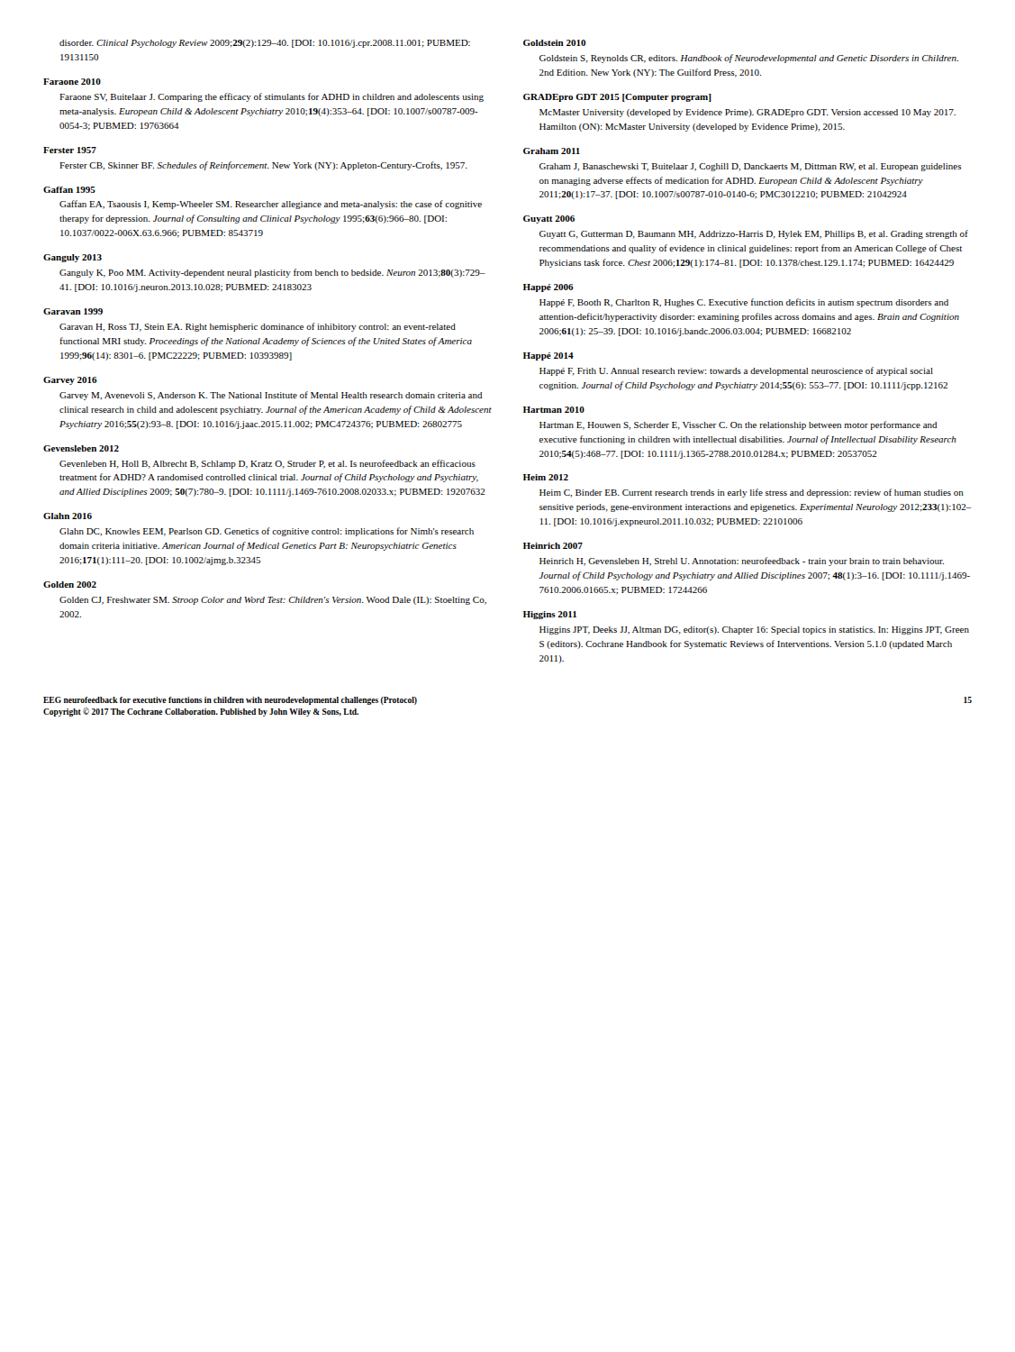disorder. Clinical Psychology Review 2009;29(2):129–40. [DOI: 10.1016/j.cpr.2008.11.001; PUBMED: 19131150
Faraone 2010
Faraone SV, Buitelaar J. Comparing the efficacy of stimulants for ADHD in children and adolescents using meta-analysis. European Child & Adolescent Psychiatry 2010;19(4):353–64. [DOI: 10.1007/s00787-009-0054-3; PUBMED: 19763664
Ferster 1957
Ferster CB, Skinner BF. Schedules of Reinforcement. New York (NY): Appleton-Century-Crofts, 1957.
Gaffan 1995
Gaffan EA, Tsaousis I, Kemp-Wheeler SM. Researcher allegiance and meta-analysis: the case of cognitive therapy for depression. Journal of Consulting and Clinical Psychology 1995;63(6):966–80. [DOI: 10.1037/0022-006X.63.6.966; PUBMED: 8543719
Ganguly 2013
Ganguly K, Poo MM. Activity-dependent neural plasticity from bench to bedside. Neuron 2013;80(3):729–41. [DOI: 10.1016/j.neuron.2013.10.028; PUBMED: 24183023
Garavan 1999
Garavan H, Ross TJ, Stein EA. Right hemispheric dominance of inhibitory control: an event-related functional MRI study. Proceedings of the National Academy of Sciences of the United States of America 1999;96(14): 8301–6. [PMC22229; PUBMED: 10393989]
Garvey 2016
Garvey M, Avenevoli S, Anderson K. The National Institute of Mental Health research domain criteria and clinical research in child and adolescent psychiatry. Journal of the American Academy of Child & Adolescent Psychiatry 2016;55(2):93–8. [DOI: 10.1016/j.jaac.2015.11.002; PMC4724376; PUBMED: 26802775
Gevensleben 2012
Gevenleben H, Holl B, Albrecht B, Schlamp D, Kratz O, Struder P, et al. Is neurofeedback an efficacious treatment for ADHD? A randomised controlled clinical trial. Journal of Child Psychology and Psychiatry, and Allied Disciplines 2009; 50(7):780–9. [DOI: 10.1111/j.1469-7610.2008.02033.x; PUBMED: 19207632
Glahn 2016
Glahn DC, Knowles EEM, Pearlson GD. Genetics of cognitive control: implications for Nimh's research domain criteria initiative. American Journal of Medical Genetics Part B: Neuropsychiatric Genetics 2016;171(1):111–20. [DOI: 10.1002/ajmg.b.32345
Golden 2002
Golden CJ, Freshwater SM. Stroop Color and Word Test: Children's Version. Wood Dale (IL): Stoelting Co, 2002.
Goldstein 2010
Goldstein S, Reynolds CR, editors. Handbook of Neurodevelopmental and Genetic Disorders in Children. 2nd Edition. New York (NY): The Guilford Press, 2010.
GRADEpro GDT 2015 [Computer program]
McMaster University (developed by Evidence Prime). GRADEpro GDT. Version accessed 10 May 2017. Hamilton (ON): McMaster University (developed by Evidence Prime), 2015.
Graham 2011
Graham J, Banaschewski T, Buitelaar J, Coghill D, Danckaerts M, Dittman RW, et al. European guidelines on managing adverse effects of medication for ADHD. European Child & Adolescent Psychiatry 2011;20(1):17–37. [DOI: 10.1007/s00787-010-0140-6; PMC3012210; PUBMED: 21042924
Guyatt 2006
Guyatt G, Gutterman D, Baumann MH, Addrizzo-Harris D, Hylek EM, Phillips B, et al. Grading strength of recommendations and quality of evidence in clinical guidelines: report from an American College of Chest Physicians task force. Chest 2006;129(1):174–81. [DOI: 10.1378/chest.129.1.174; PUBMED: 16424429
Happé 2006
Happé F, Booth R, Charlton R, Hughes C. Executive function deficits in autism spectrum disorders and attention-deficit/hyperactivity disorder: examining profiles across domains and ages. Brain and Cognition 2006;61(1): 25–39. [DOI: 10.1016/j.bandc.2006.03.004; PUBMED: 16682102
Happé 2014
Happé F, Frith U. Annual research review: towards a developmental neuroscience of atypical social cognition. Journal of Child Psychology and Psychiatry 2014;55(6): 553–77. [DOI: 10.1111/jcpp.12162
Hartman 2010
Hartman E, Houwen S, Scherder E, Visscher C. On the relationship between motor performance and executive functioning in children with intellectual disabilities. Journal of Intellectual Disability Research 2010;54(5):468–77. [DOI: 10.1111/j.1365-2788.2010.01284.x; PUBMED: 20537052
Heim 2012
Heim C, Binder EB. Current research trends in early life stress and depression: review of human studies on sensitive periods, gene-environment interactions and epigenetics. Experimental Neurology 2012;233(1):102–11. [DOI: 10.1016/j.expneurol.2011.10.032; PUBMED: 22101006
Heinrich 2007
Heinrich H, Gevensleben H, Strehl U. Annotation: neurofeedback - train your brain to train behaviour. Journal of Child Psychology and Psychiatry and Allied Disciplines 2007; 48(1):3–16. [DOI: 10.1111/j.1469-7610.2006.01665.x; PUBMED: 17244266
Higgins 2011
Higgins JPT, Deeks JJ, Altman DG, editor(s). Chapter 16: Special topics in statistics. In: Higgins JPT, Green S (editors). Cochrane Handbook for Systematic Reviews of Interventions. Version 5.1.0 (updated March 2011).
15
EEG neurofeedback for executive functions in children with neurodevelopmental challenges (Protocol)
Copyright © 2017 The Cochrane Collaboration. Published by John Wiley & Sons, Ltd.